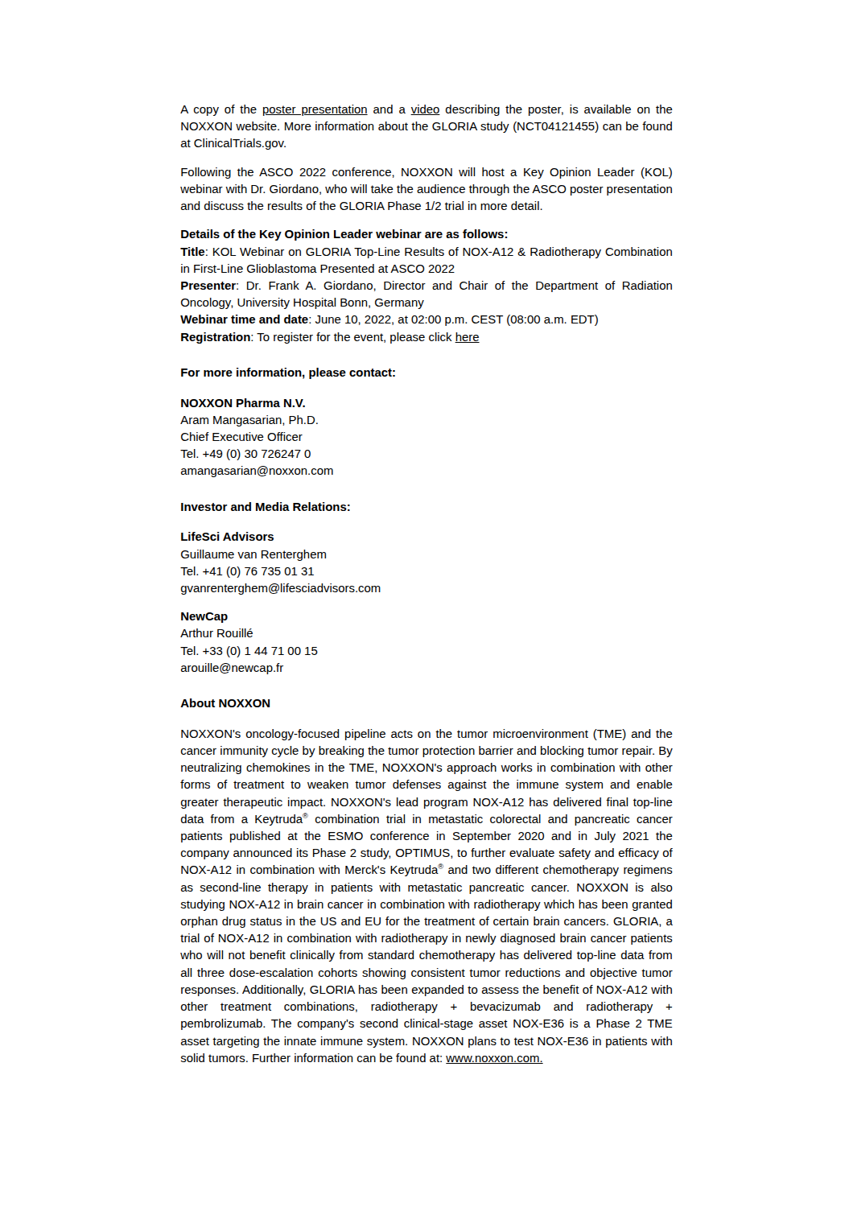A copy of the poster presentation and a video describing the poster, is available on the NOXXON website. More information about the GLORIA study (NCT04121455) can be found at ClinicalTrials.gov.
Following the ASCO 2022 conference, NOXXON will host a Key Opinion Leader (KOL) webinar with Dr. Giordano, who will take the audience through the ASCO poster presentation and discuss the results of the GLORIA Phase 1/2 trial in more detail.
Details of the Key Opinion Leader webinar are as follows:
Title: KOL Webinar on GLORIA Top-Line Results of NOX-A12 & Radiotherapy Combination in First-Line Glioblastoma Presented at ASCO 2022
Presenter: Dr. Frank A. Giordano, Director and Chair of the Department of Radiation Oncology, University Hospital Bonn, Germany
Webinar time and date: June 10, 2022, at 02:00 p.m. CEST (08:00 a.m. EDT)
Registration: To register for the event, please click here
For more information, please contact:
NOXXON Pharma N.V.
Aram Mangasarian, Ph.D.
Chief Executive Officer
Tel. +49 (0) 30 726247 0
amangasarian@noxxon.com
Investor and Media Relations:
LifeSci Advisors
Guillaume van Renterghem
Tel. +41 (0) 76 735 01 31
gvanrenterghem@lifesciadvisors.com
NewCap
Arthur Rouillé
Tel. +33 (0) 1 44 71 00 15
arouille@newcap.fr
About NOXXON
NOXXON's oncology-focused pipeline acts on the tumor microenvironment (TME) and the cancer immunity cycle by breaking the tumor protection barrier and blocking tumor repair. By neutralizing chemokines in the TME, NOXXON's approach works in combination with other forms of treatment to weaken tumor defenses against the immune system and enable greater therapeutic impact. NOXXON's lead program NOX-A12 has delivered final top-line data from a Keytruda® combination trial in metastatic colorectal and pancreatic cancer patients published at the ESMO conference in September 2020 and in July 2021 the company announced its Phase 2 study, OPTIMUS, to further evaluate safety and efficacy of NOX-A12 in combination with Merck's Keytruda® and two different chemotherapy regimens as second-line therapy in patients with metastatic pancreatic cancer. NOXXON is also studying NOX-A12 in brain cancer in combination with radiotherapy which has been granted orphan drug status in the US and EU for the treatment of certain brain cancers. GLORIA, a trial of NOX-A12 in combination with radiotherapy in newly diagnosed brain cancer patients who will not benefit clinically from standard chemotherapy has delivered top-line data from all three dose-escalation cohorts showing consistent tumor reductions and objective tumor responses. Additionally, GLORIA has been expanded to assess the benefit of NOX-A12 with other treatment combinations, radiotherapy + bevacizumab and radiotherapy + pembrolizumab. The company's second clinical-stage asset NOX-E36 is a Phase 2 TME asset targeting the innate immune system. NOXXON plans to test NOX-E36 in patients with solid tumors. Further information can be found at: www.noxxon.com.